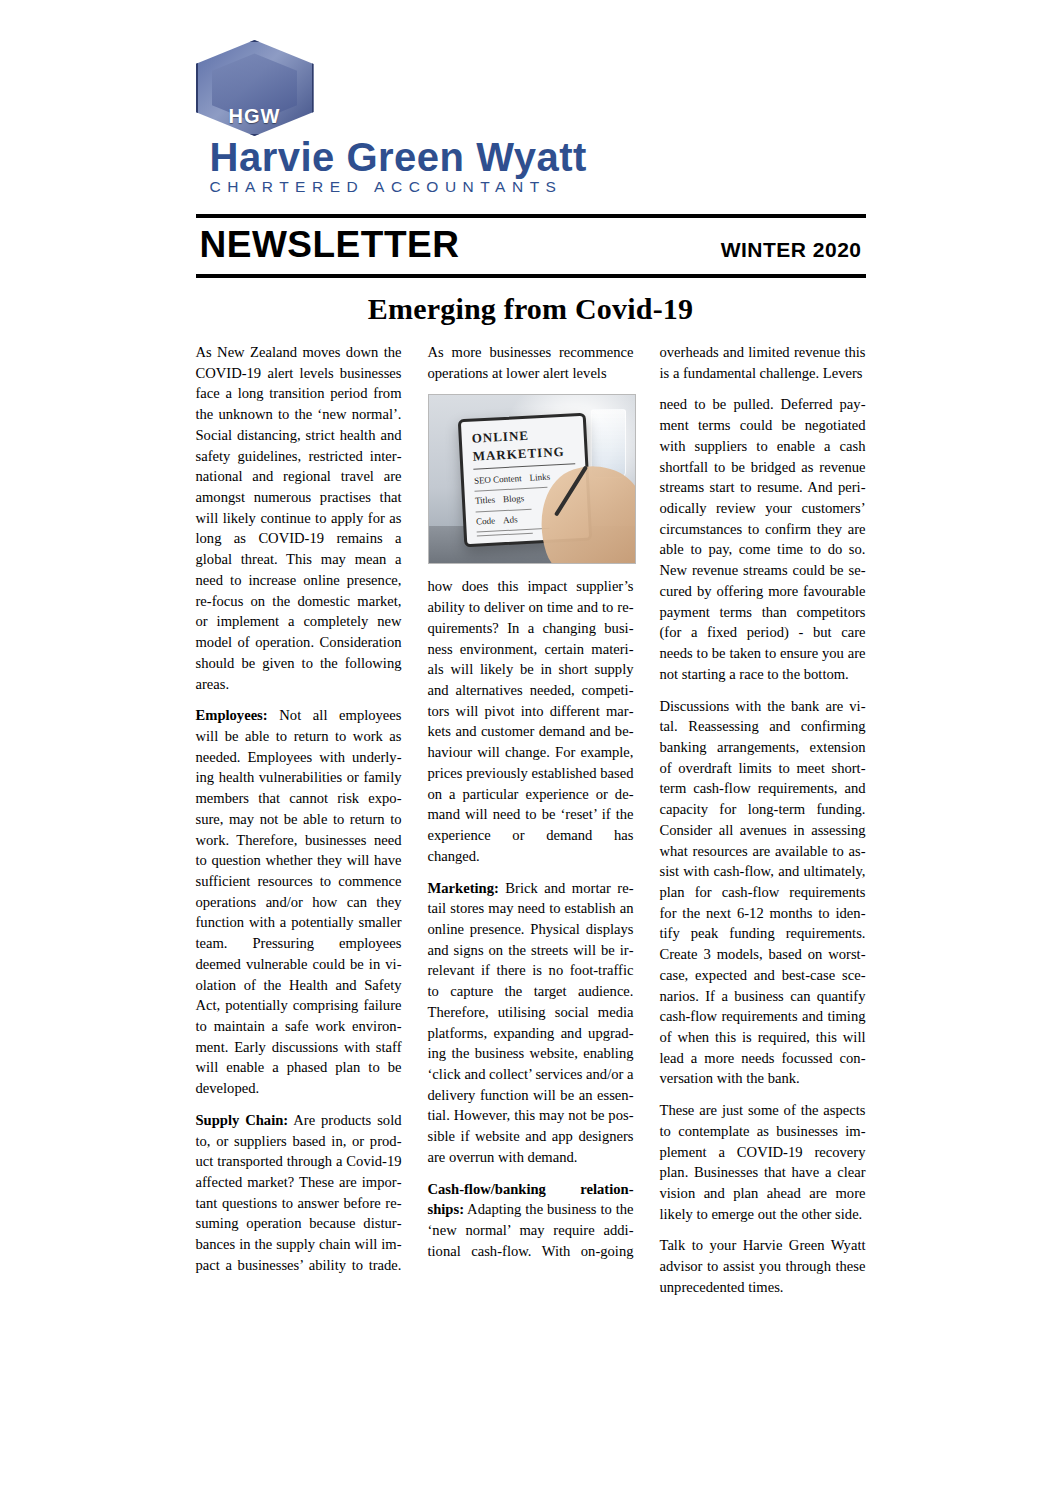HGW Harvie Green Wyatt CHARTERED ACCOUNTANTS
NEWSLETTER
WINTER 2020
Emerging from Covid-19
As New Zealand moves down the COVID-19 alert levels businesses face a long transition period from the unknown to the ‘new normal’. Social distancing, strict health and safety guidelines, restricted international and regional travel are amongst numerous practises that will likely continue to apply for as long as COVID-19 remains a global threat. This may mean a need to increase online presence, re-focus on the domestic market, or implement a completely new model of operation. Consideration should be given to the following areas.
Employees: Not all employees will be able to return to work as needed. Employees with underlying health vulnerabilities or family members that cannot risk exposure, may not be able to return to work. Therefore, businesses need to question whether they will have sufficient resources to commence operations and/or how can they function with a potentially smaller team. Pressuring employees deemed vulnerable could be in violation of the Health and Safety Act, potentially comprising failure to maintain a safe work environment. Early discussions with staff will enable a phased plan to be developed.
Supply Chain: Are products sold to, or suppliers based in, or product transported through a Covid-19 affected market? These are important questions to answer before resuming operation because disturbances in the supply chain will impact a businesses’ ability to trade. As more businesses recommence operations at lower alert levels
ONLINE MARKETING
SEO Content Links
Titles Blogs
Code Ads
how does this impact supplier’s ability to deliver on time and to requirements? In a changing business environment, certain materials will likely be in short supply and alternatives needed, competitors will pivot into different markets and customer demand and behaviour will change. For example, prices previously established based on a particular experience or demand will need to be ‘reset’ if the experience or demand has changed.
Marketing: Brick and mortar retail stores may need to establish an online presence. Physical displays and signs on the streets will be irrelevant if there is no foot-traffic to capture the target audience. Therefore, utilising social media platforms, expanding and upgrading the business website, enabling ‘click and collect’ services and/or a delivery function will be an essential. However, this may not be possible if website and app designers are overrun with demand.
Cash-flow/banking relationships: Adapting the business to the ‘new normal’ may require additional cash-flow. With on-going overheads and limited revenue this is a fundamental challenge. Levers
need to be pulled. Deferred payment terms could be negotiated with suppliers to enable a cash shortfall to be bridged as revenue streams start to resume. And periodically review your customers’ circumstances to confirm they are able to pay, come time to do so. New revenue streams could be secured by offering more favourable payment terms than competitors (for a fixed period) - but care needs to be taken to ensure you are not starting a race to the bottom.
Discussions with the bank are vital. Reassessing and confirming banking arrangements, extension of overdraft limits to meet short-term cash-flow requirements, and capacity for long-term funding. Consider all avenues in assessing what resources are available to assist with cash-flow, and ultimately, plan for cash-flow requirements for the next 6-12 months to identify peak funding requirements. Create 3 models, based on worst-case, expected and best-case scenarios. If a business can quantify cash-flow requirements and timing of when this is required, this will lead a more needs focussed conversation with the bank.
These are just some of the aspects to contemplate as businesses implement a COVID-19 recovery plan. Businesses that have a clear vision and plan ahead are more likely to emerge out the other side.
Talk to your Harvie Green Wyatt advisor to assist you through these unprecedented times.